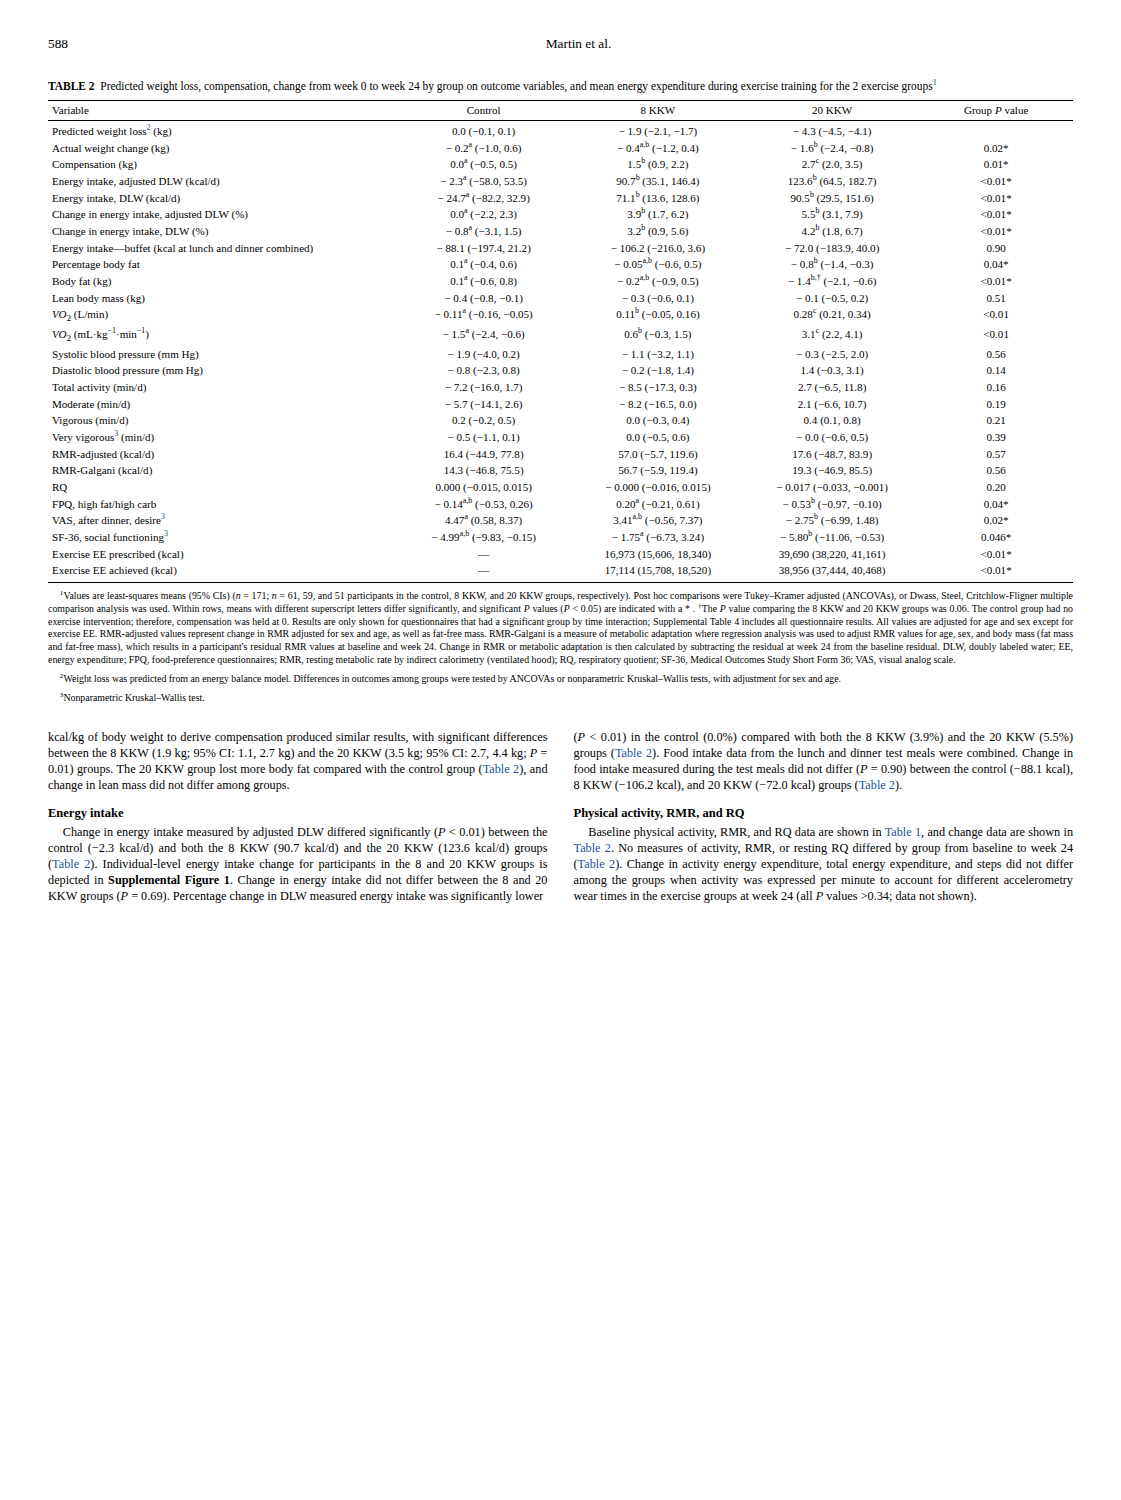588 Martin et al.
TABLE 2 Predicted weight loss, compensation, change from week 0 to week 24 by group on outcome variables, and mean energy expenditure during exercise training for the 2 exercise groups1
| Variable | Control | 8 KKW | 20 KKW | Group P value |
| --- | --- | --- | --- | --- |
| Predicted weight loss 2 (kg) | 0.0 (−0.1, 0.1) | − 1.9 (−2.1, −1.7) | − 4.3 (−4.5, −4.1) | |
| Actual weight change (kg) | − 0.2 a (−1.0, 0.6) | − 0.4 a,b (−1.2, 0.4) | − 1.6 b (−2.4, −0.8) | 0.02* |
| Compensation (kg) | 0.0 a (−0.5, 0.5) | 1.5 b (0.9, 2.2) | 2.7 c (2.0, 3.5) | 0.01* |
| Energy intake, adjusted DLW (kcal/d) | − 2.3 a (−58.0, 53.5) | 90.7 b (35.1, 146.4) | 123.6 b (64.5, 182.7) | <0.01* |
| Energy intake, DLW (kcal/d) | − 24.7 a (−82.2, 32.9) | 71.1 b (13.6, 128.6) | 90.5 b (29.5, 151.6) | <0.01* |
| Change in energy intake, adjusted DLW (%) | 0.0 a (−2.2, 2.3) | 3.9 b (1.7, 6.2) | 5.5 b (3.1, 7.9) | <0.01* |
| Change in energy intake, DLW (%) | − 0.8 a (−3.1, 1.5) | 3.2 b (0.9, 5.6) | 4.2 b (1.8, 6.7) | <0.01* |
| Energy intake—buffet (kcal at lunch and dinner combined) | − 88.1 (−197.4, 21.2) | − 106.2 (−216.0, 3.6) | − 72.0 (−183.9, 40.0) | 0.90 |
| Percentage body fat | 0.1 a (−0.4, 0.6) | − 0.05 a,b (−0.6, 0.5) | − 0.8 b (−1.4, −0.3) | 0.04* |
| Body fat (kg) | 0.1 a (−0.6, 0.8) | − 0.2 a,b (−0.9, 0.5) | − 1.4 b,† (−2.1, −0.6) | <0.01* |
| Lean body mass (kg) | − 0.4 (−0.8, −0.1) | − 0.3 (−0.6, 0.1) | − 0.1 (−0.5, 0.2) | 0.51 |
| VO 2 (L/min) | − 0.11 a (−0.16, −0.05) | 0.11 b (−0.05, 0.16) | 0.28 c (0.21, 0.34) | <0.01 |
| VO 2 (mL·kg −1 ·min −1 ) | − 1.5 a (−2.4, −0.6) | 0.6 b (−0.3, 1.5) | 3.1 c (2.2, 4.1) | <0.01 |
| Systolic blood pressure (mm Hg) | − 1.9 (−4.0, 0.2) | − 1.1 (−3.2, 1.1) | − 0.3 (−2.5, 2.0) | 0.56 |
| Diastolic blood pressure (mm Hg) | − 0.8 (−2.3, 0.8) | − 0.2 (−1.8, 1.4) | 1.4 (−0.3, 3.1) | 0.14 |
| Total activity (min/d) | − 7.2 (−16.0, 1.7) | − 8.5 (−17.3, 0.3) | 2.7 (−6.5, 11.8) | 0.16 |
| Moderate (min/d) | − 5.7 (−14.1, 2.6) | − 8.2 (−16.5, 0.0) | 2.1 (−6.6, 10.7) | 0.19 |
| Vigorous (min/d) | 0.2 (−0.2, 0.5) | 0.0 (−0.3, 0.4) | 0.4 (0.1, 0.8) | 0.21 |
| Very vigorous 3 (min/d) | − 0.5 (−1.1, 0.1) | 0.0 (−0.5, 0.6) | − 0.0 (−0.6, 0.5) | 0.39 |
| RMR-adjusted (kcal/d) | 16.4 (−44.9, 77.8) | 57.0 (−5.7, 119.6) | 17.6 (−48.7, 83.9) | 0.57 |
| RMR-Galgani (kcal/d) | 14.3 (−46.8, 75.5) | 56.7 (−5.9, 119.4) | 19.3 (−46.9, 85.5) | 0.56 |
| RQ | 0.000 (−0.015, 0.015) | − 0.000 (−0.016, 0.015) | − 0.017 (−0.033, −0.001) | 0.20 |
| FPQ, high fat/high carb | − 0.14 a,b (−0.53, 0.26) | 0.20 a (−0.21, 0.61) | − 0.53 b (−0.97, −0.10) | 0.04* |
| VAS, after dinner, desire 3 | 4.47 a (0.58, 8.37) | 3.41 a,b (−0.56, 7.37) | − 2.75 b (−6.99, 1.48) | 0.02* |
| SF-36, social functioning 3 | − 4.99 a,b (−9.83, −0.15) | − 1.75 a (−6.73, 3.24) | − 5.80 b (−11.06, −0.53) | 0.046* |
| Exercise EE prescribed (kcal) | — | 16,973 (15,606, 18,340) | 39,690 (38,220, 41,161) | <0.01* |
| Exercise EE achieved (kcal) | — | 17,114 (15,708, 18,520) | 38,956 (37,444, 40,468) | <0.01* |
1Values are least-squares means (95% CIs) (n = 171; n = 61, 59, and 51 participants in the control, 8 KKW, and 20 KKW groups, respectively). Post hoc comparisons were Tukey–Kramer adjusted (ANCOVAs), or Dwass, Steel, Critchlow-Fligner multiple comparison analysis was used. Within rows, means with different superscript letters differ significantly, and significant P values (P < 0.05) are indicated with a * . †The P value comparing the 8 KKW and 20 KKW groups was 0.06. The control group had no exercise intervention; therefore, compensation was held at 0. Results are only shown for questionnaires that had a significant group by time interaction; Supplemental Table 4 includes all questionnaire results. All values are adjusted for age and sex except for exercise EE. RMR-adjusted values represent change in RMR adjusted for sex and age, as well as fat-free mass. RMR-Galgani is a measure of metabolic adaptation where regression analysis was used to adjust RMR values for age, sex, and body mass (fat mass and fat-free mass), which results in a participant's residual RMR values at baseline and week 24. Change in RMR or metabolic adaptation is then calculated by subtracting the residual at week 24 from the baseline residual. DLW, doubly labeled water; EE, energy expenditure; FPQ, food-preference questionnaires; RMR, resting metabolic rate by indirect calorimetry (ventilated hood); RQ, respiratory quotient; SF-36, Medical Outcomes Study Short Form 36; VAS, visual analog scale.
2Weight loss was predicted from an energy balance model. Differences in outcomes among groups were tested by ANCOVAs or nonparametric Kruskal–Wallis tests, with adjustment for sex and age.
3Nonparametric Kruskal–Wallis test.
kcal/kg of body weight to derive compensation produced similar results, with significant differences between the 8 KKW (1.9 kg; 95% CI: 1.1, 2.7 kg) and the 20 KKW (3.5 kg; 95% CI: 2.7, 4.4 kg; P = 0.01) groups. The 20 KKW group lost more body fat compared with the control group (Table 2), and change in lean mass did not differ among groups.
Energy intake
Change in energy intake measured by adjusted DLW differed significantly (P < 0.01) between the control (−2.3 kcal/d) and both the 8 KKW (90.7 kcal/d) and the 20 KKW (123.6 kcal/d) groups (Table 2). Individual-level energy intake change for participants in the 8 and 20 KKW groups is depicted in Supplemental Figure 1. Change in energy intake did not differ between the 8 and 20 KKW groups (P = 0.69). Percentage change in DLW measured energy intake was significantly lower
(P < 0.01) in the control (0.0%) compared with both the 8 KKW (3.9%) and the 20 KKW (5.5%) groups (Table 2). Food intake data from the lunch and dinner test meals were combined. Change in food intake measured during the test meals did not differ (P = 0.90) between the control (−88.1 kcal), 8 KKW (−106.2 kcal), and 20 KKW (−72.0 kcal) groups (Table 2).
Physical activity, RMR, and RQ
Baseline physical activity, RMR, and RQ data are shown in Table 1, and change data are shown in Table 2. No measures of activity, RMR, or resting RQ differed by group from baseline to week 24 (Table 2). Change in activity energy expenditure, total energy expenditure, and steps did not differ among the groups when activity was expressed per minute to account for different accelerometry wear times in the exercise groups at week 24 (all P values >0.34; data not shown).